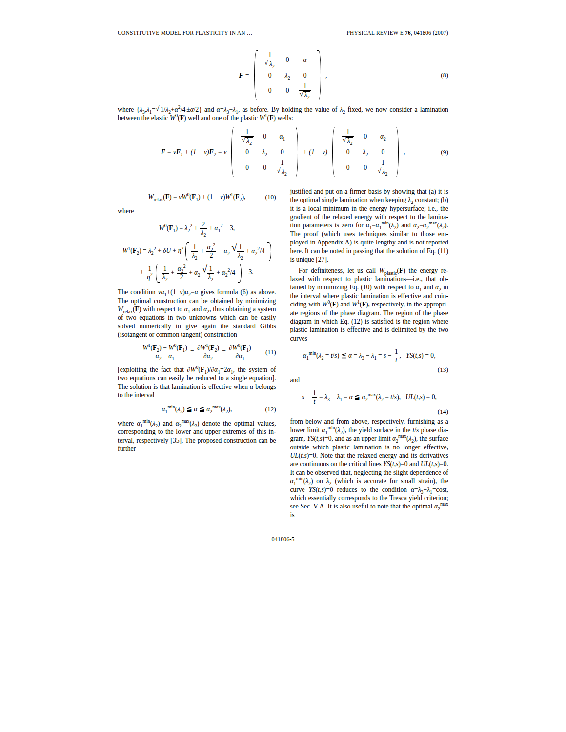Constitutive model for plasticity in an …
Physical Review E 76, 041806 (2007)
F =
| 1 λ 2 | 0 | α |
| 0 | λ 2 | 0 |
| 0 | 0 | 1 λ 2 |
,
(8)
where {λ3,λ1=1/λ2+α2/4±α/2} and α=λ3−λ1, as before. By holding the value of λ2 fixed, we now consider a lamination between the elastic W0(F) well and one of the plastic W1(F) wells:
F = νF1 + (1 − ν)F2 = ν
| 1 λ 2 | 0 | α 1 |
| 0 | λ 2 | 0 |
| 0 | 0 | 1 λ 2 |
+ (1 − ν)
| 1 λ 2 | 0 | α 2 |
| 0 | λ 2 | 0 |
| 0 | 0 | 1 λ 2 |
,
(9)
Wrelax(F) = νW0(F1) + (1 − ν)W1(F2),
(10)
where
W0(F1) = λ22 + 2 λ2 + α12 − 3,
W1(F2) = λ22 + δU + η2 1 λ2 + α222 − α2 1 λ2 + α22/4
+ 1 η2 1 λ2 + α222 + α2 1 λ2 + α22/4 − 3.
The condition να1+(1−ν)α2=α gives formula (6) as above. The optimal construction can be obtained by minimizing Wrelax(F) with respect to α1 and α2, thus obtaining a system of two equations in two unknowns which can be easily solved numerically to give again the standard Gibbs (isotangent or common tangent) construction
W1(F2) − W0(F1) α2 − α1 = ∂W1(F2) ∂α2 = ∂W0(F1) ∂α1
(11)
[exploiting the fact that ∂W0(F1)/∂α1=2α1, the system of two equations can easily be reduced to a single equation]. The solution is that lamination is effective when α belongs to the interval
α1min(λ2) ≦ α ≦ α2max(λ2),
(12)
where α1min(λ2) and α2max(λ2) denote the optimal values, corresponding to the lower and upper extremes of this interval, respectively [35]. The proposed construction can be further
justified and put on a firmer basis by showing that (a) it is the optimal single lamination when keeping λ2 constant; (b) it is a local minimum in the energy hypersurface; i.e., the gradient of the relaxed energy with respect to the lamination parameters is zero for α1=α1min(λ2) and α2=α2max(λ2). The proof (which uses techniques similar to those employed in Appendix A) is quite lengthy and is not reported here. It can be noted in passing that the solution of Eq. (11) is unique [27].
For definiteness, let us call Wplastic(F) the energy relaxed with respect to plastic laminations—i.e., that obtained by minimizing Eq. (10) with respect to α1 and α2 in the interval where plastic lamination is effective and coinciding with W0(F) and W1(F), respectively, in the appropriate regions of the phase diagram. The region of the phase diagram in which Eq. (12) is satisfied is the region where plastic lamination is effective and is delimited by the two curves
α1min(λ2 = t/s) ≦ α = λ3 − λ1 = s − 1 t, YS(t,s) = 0,
(13)
and
s − 1 t = λ3 − λ1 = α ≦ α2max(λ2 = t/s), UL(t,s) = 0,
(14)
from below and from above, respectively, furnishing as a lower limit α1min(λ2), the yield surface in the t/s phase diagram, YS(t,s)=0, and as an upper limit α2max(λ2), the surface outside which plastic lamination is no longer effective, UL(t,s)=0. Note that the relaxed energy and its derivatives are continuous on the critical lines YS(t,s)=0 and UL(t,s)=0. It can be observed that, neglecting the slight dependence of α1min(λ2) on λ2 (which is accurate for small strain), the curve YS(t,s)=0 reduces to the condition α=λ3−λ1=cost, which essentially corresponds to the Tresca yield criterion; see Sec. V A. It is also useful to note that the optimal α2max is
041806-5